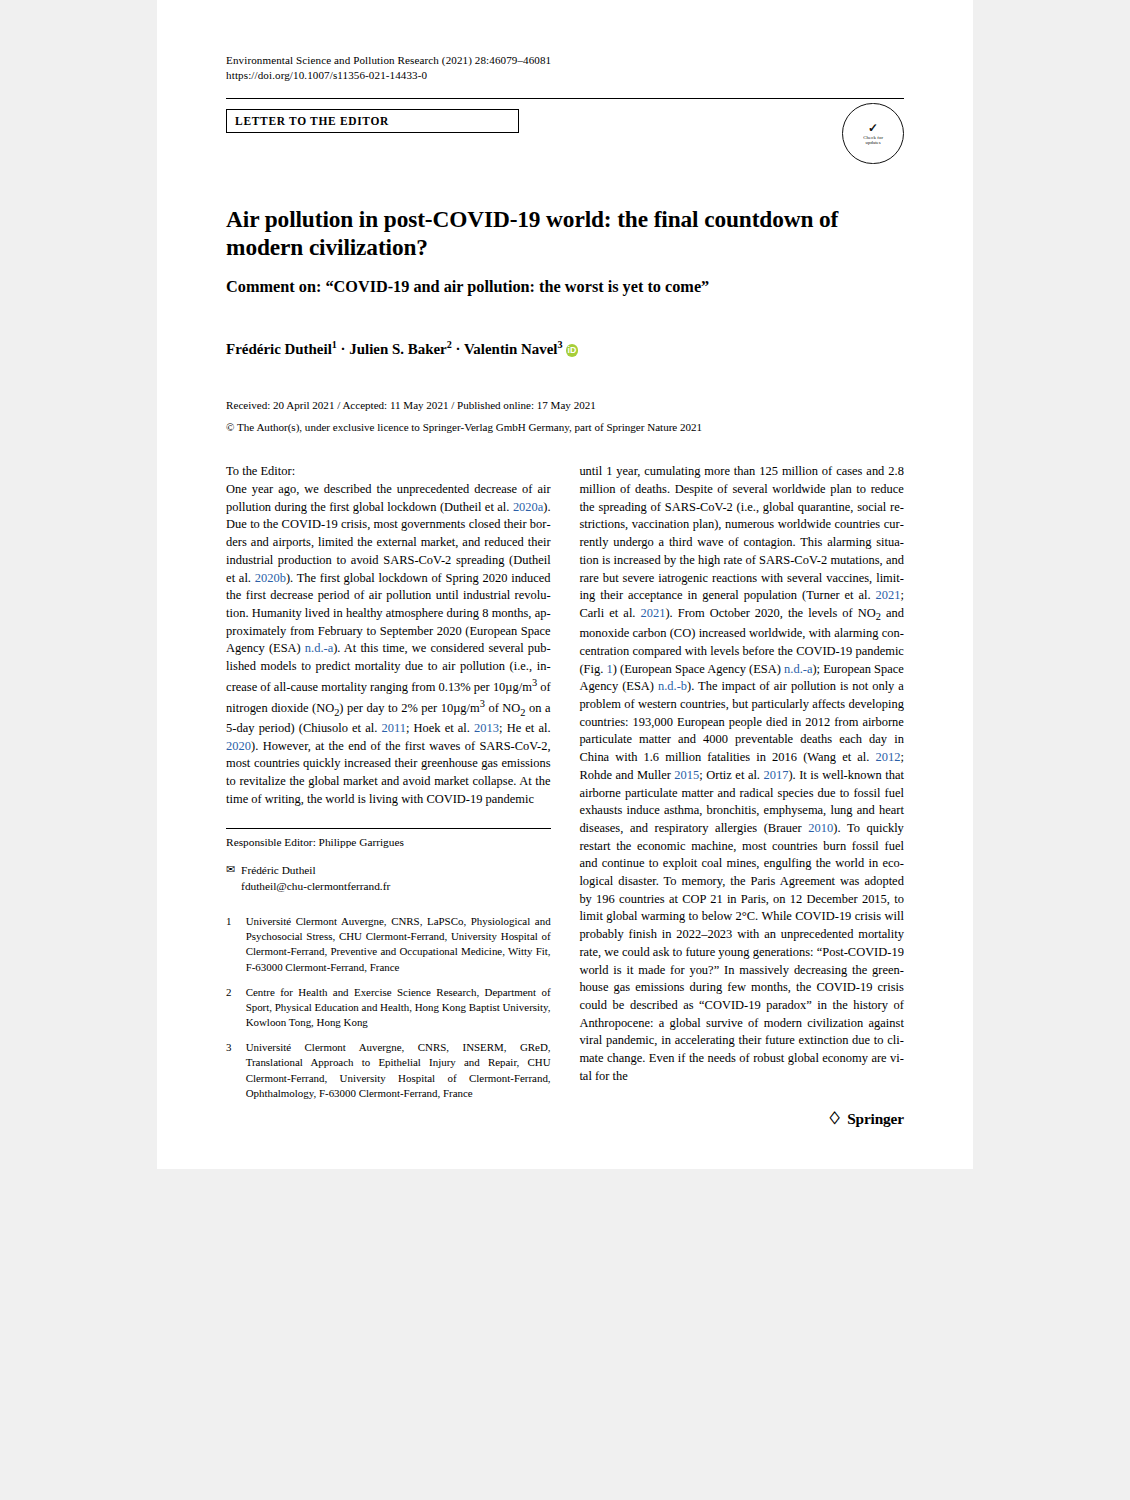Environmental Science and Pollution Research (2021) 28:46079–46081
https://doi.org/10.1007/s11356-021-14433-0
LETTER TO THE EDITOR
✓
Check for
updates
Air pollution in post-COVID-19 world: the final countdown of modern civilization?
Comment on: “COVID-19 and air pollution: the worst is yet to come”
Frédéric Dutheil1 · Julien S. Baker2 · Valentin Navel3iD
Received: 20 April 2021 / Accepted: 11 May 2021 / Published online: 17 May 2021
© The Author(s), under exclusive licence to Springer-Verlag GmbH Germany, part of Springer Nature 2021
To the Editor:
One year ago, we described the unprecedented decrease of air pollution during the first global lockdown (Dutheil et al. 2020a). Due to the COVID-19 crisis, most governments closed their borders and airports, limited the external market, and reduced their industrial production to avoid SARS-CoV-2 spreading (Dutheil et al. 2020b). The first global lockdown of Spring 2020 induced the first decrease period of air pollution until industrial revolution. Humanity lived in healthy atmosphere during 8 months, approximately from February to September 2020 (European Space Agency (ESA) n.d.-a). At this time, we considered several published models to predict mortality due to air pollution (i.e., increase of all-cause mortality ranging from 0.13% per 10µg/m3 of nitrogen dioxide (NO2) per day to 2% per 10µg/m3 of NO2 on a 5-day period) (Chiusolo et al. 2011; Hoek et al. 2013; He et al. 2020). However, at the end of the first waves of SARS-CoV-2, most countries quickly increased their greenhouse gas emissions to revitalize the global market and avoid market collapse. At the time of writing, the world is living with COVID-19 pandemic
Responsible Editor: Philippe Garrigues
✉
Frédéric Dutheil fdutheil@chu-clermontferrand.fr
1
Université Clermont Auvergne, CNRS, LaPSCo, Physiological and Psychosocial Stress, CHU Clermont-Ferrand, University Hospital of Clermont-Ferrand, Preventive and Occupational Medicine, Witty Fit, F-63000 Clermont-Ferrand, France
2
Centre for Health and Exercise Science Research, Department of Sport, Physical Education and Health, Hong Kong Baptist University, Kowloon Tong, Hong Kong
3
Université Clermont Auvergne, CNRS, INSERM, GReD, Translational Approach to Epithelial Injury and Repair, CHU Clermont-Ferrand, University Hospital of Clermont-Ferrand, Ophthalmology, F-63000 Clermont-Ferrand, France
until 1 year, cumulating more than 125 million of cases and 2.8 million of deaths. Despite of several worldwide plan to reduce the spreading of SARS-CoV-2 (i.e., global quarantine, social restrictions, vaccination plan), numerous worldwide countries currently undergo a third wave of contagion. This alarming situation is increased by the high rate of SARS-CoV-2 mutations, and rare but severe iatrogenic reactions with several vaccines, limiting their acceptance in general population (Turner et al. 2021; Carli et al. 2021). From October 2020, the levels of NO2 and monoxide carbon (CO) increased worldwide, with alarming concentration compared with levels before the COVID-19 pandemic (Fig. 1) (European Space Agency (ESA) n.d.-a); European Space Agency (ESA) n.d.-b). The impact of air pollution is not only a problem of western countries, but particularly affects developing countries: 193,000 European people died in 2012 from airborne particulate matter and 4000 preventable deaths each day in China with 1.6 million fatalities in 2016 (Wang et al. 2012; Rohde and Muller 2015; Ortiz et al. 2017). It is well-known that airborne particulate matter and radical species due to fossil fuel exhausts induce asthma, bronchitis, emphysema, lung and heart diseases, and respiratory allergies (Brauer 2010). To quickly restart the economic machine, most countries burn fossil fuel and continue to exploit coal mines, engulfing the world in ecological disaster. To memory, the Paris Agreement was adopted by 196 countries at COP 21 in Paris, on 12 December 2015, to limit global warming to below 2°C. While COVID-19 crisis will probably finish in 2022–2023 with an unprecedented mortality rate, we could ask to future young generations: “Post-COVID-19 world is it made for you?” In massively decreasing the greenhouse gas emissions during few months, the COVID-19 crisis could be described as “COVID-19 paradox” in the history of Anthropocene: a global survive of modern civilization against viral pandemic, in accelerating their future extinction due to climate change. Even if the needs of robust global economy are vital for the
♢ Springer